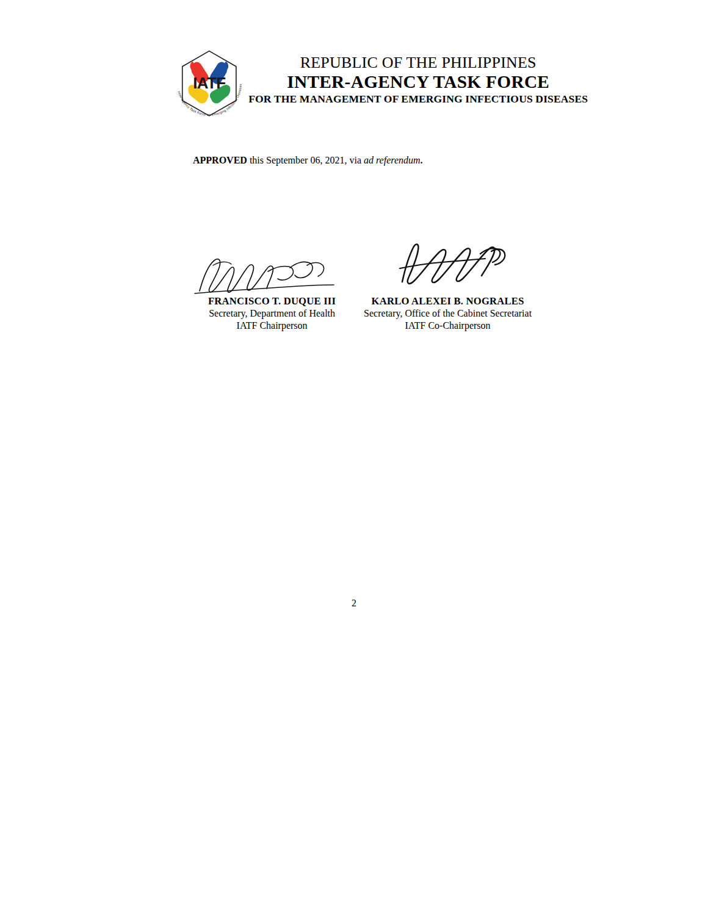IATF Inter-Agency Task Force on Emerging Infectious Diseases
REPUBLIC OF THE PHILIPPINES
INTER-AGENCY TASK FORCE
FOR THE MANAGEMENT OF EMERGING INFECTIOUS DISEASES
APPROVED this September 06, 2021, via ad referendum.
FRANCISCO T. DUQUE III
Secretary, Department of Health
IATF Chairperson
KARLO ALEXEI B. NOGRALES
Secretary, Office of the Cabinet Secretariat
IATF Co-Chairperson
2